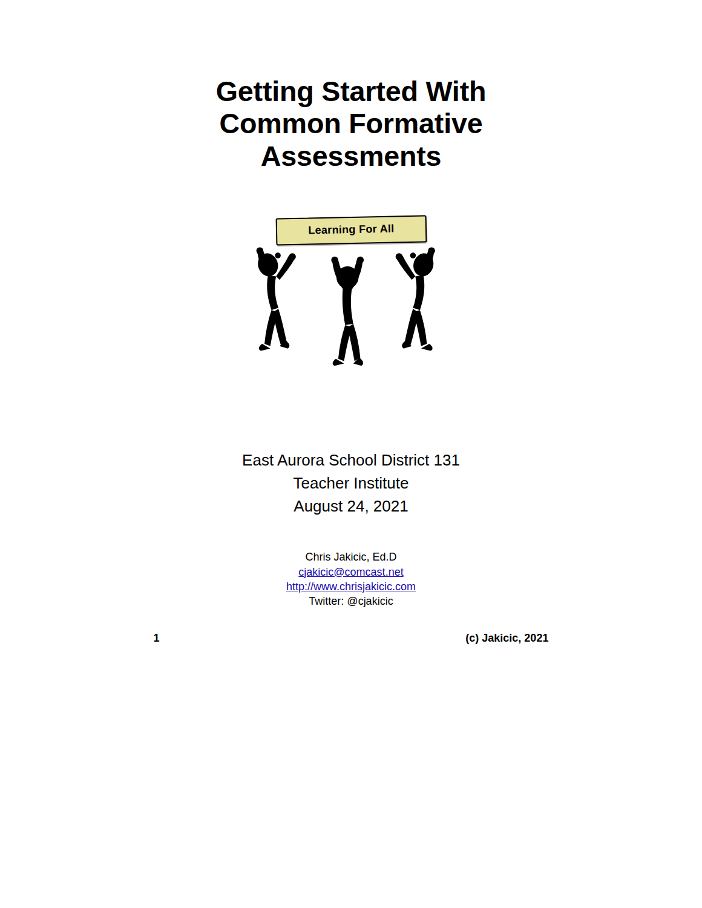Getting Started With Common Formative Assessments
Learning For All
East Aurora School District 131
Teacher Institute
August 24, 2021
Chris Jakicic, Ed.D
cjakicic@comcast.net
http://www.chrisjakicic.com
Twitter: @cjakicic
1 (c) Jakicic, 2021